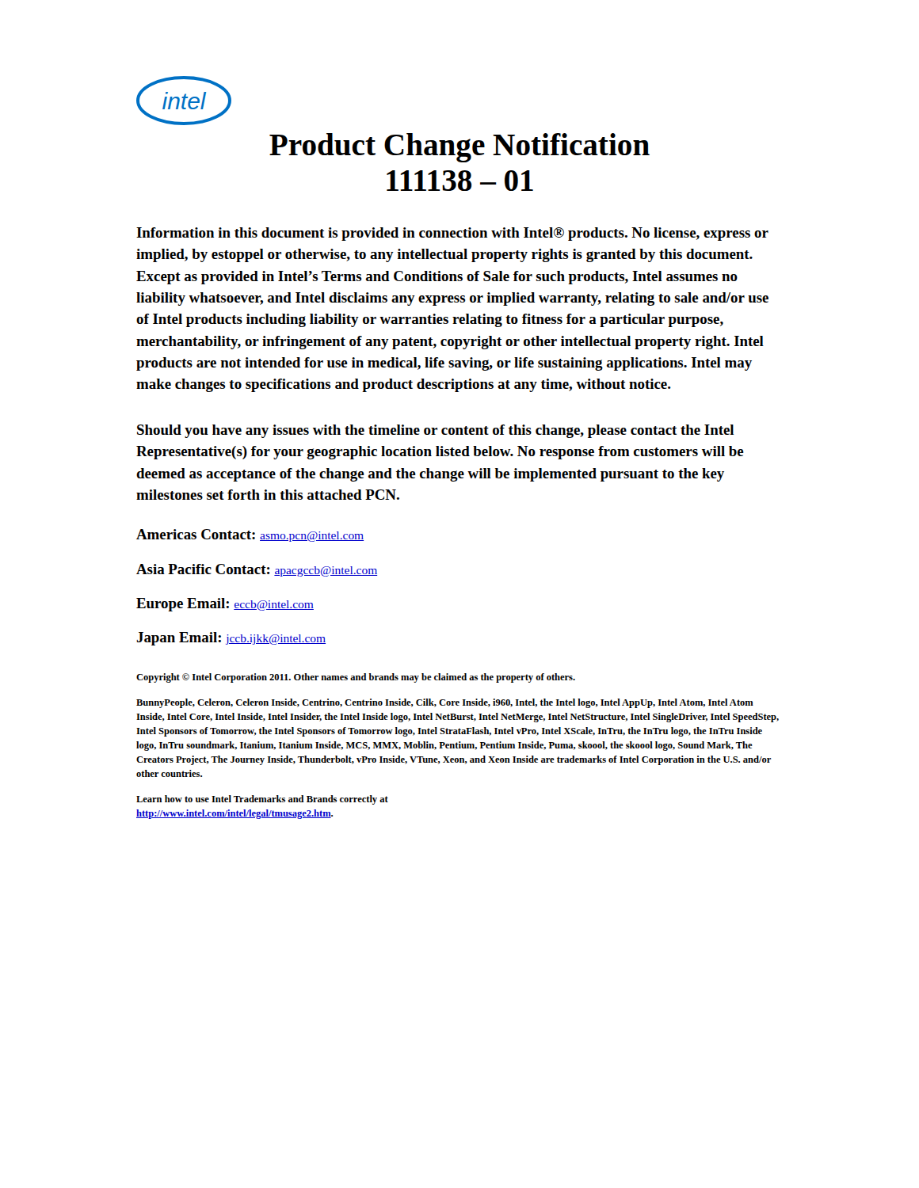intel
Product Change Notification 111138 – 01
Information in this document is provided in connection with Intel® products. No license, express or implied, by estoppel or otherwise, to any intellectual property rights is granted by this document. Except as provided in Intel’s Terms and Conditions of Sale for such products, Intel assumes no liability whatsoever, and Intel disclaims any express or implied warranty, relating to sale and/or use of Intel products including liability or warranties relating to fitness for a particular purpose, merchantability, or infringement of any patent, copyright or other intellectual property right. Intel products are not intended for use in medical, life saving, or life sustaining applications. Intel may make changes to specifications and product descriptions at any time, without notice.
Should you have any issues with the timeline or content of this change, please contact the Intel Representative(s) for your geographic location listed below. No response from customers will be deemed as acceptance of the change and the change will be implemented pursuant to the key milestones set forth in this attached PCN.
Americas Contact: asmo.pcn@intel.com
Asia Pacific Contact: apacgccb@intel.com
Europe Email: eccb@intel.com
Japan Email: jccb.ijkk@intel.com
Copyright © Intel Corporation 2011. Other names and brands may be claimed as the property of others.
BunnyPeople, Celeron, Celeron Inside, Centrino, Centrino Inside, Cilk, Core Inside, i960, Intel, the Intel logo, Intel AppUp, Intel Atom, Intel Atom Inside, Intel Core, Intel Inside, Intel Insider, the Intel Inside logo, Intel NetBurst, Intel NetMerge, Intel NetStructure, Intel SingleDriver, Intel SpeedStep, Intel Sponsors of Tomorrow, the Intel Sponsors of Tomorrow logo, Intel StrataFlash, Intel vPro, Intel XScale, InTru, the InTru logo, the InTru Inside logo, InTru soundmark, Itanium, Itanium Inside, MCS, MMX, Moblin, Pentium, Pentium Inside, Puma, skoool, the skoool logo, Sound Mark, The Creators Project, The Journey Inside, Thunderbolt, vPro Inside, VTune, Xeon, and Xeon Inside are trademarks of Intel Corporation in the U.S. and/or other countries.
Learn how to use Intel Trademarks and Brands correctly at
http://www.intel.com/intel/legal/tmusage2.htm.